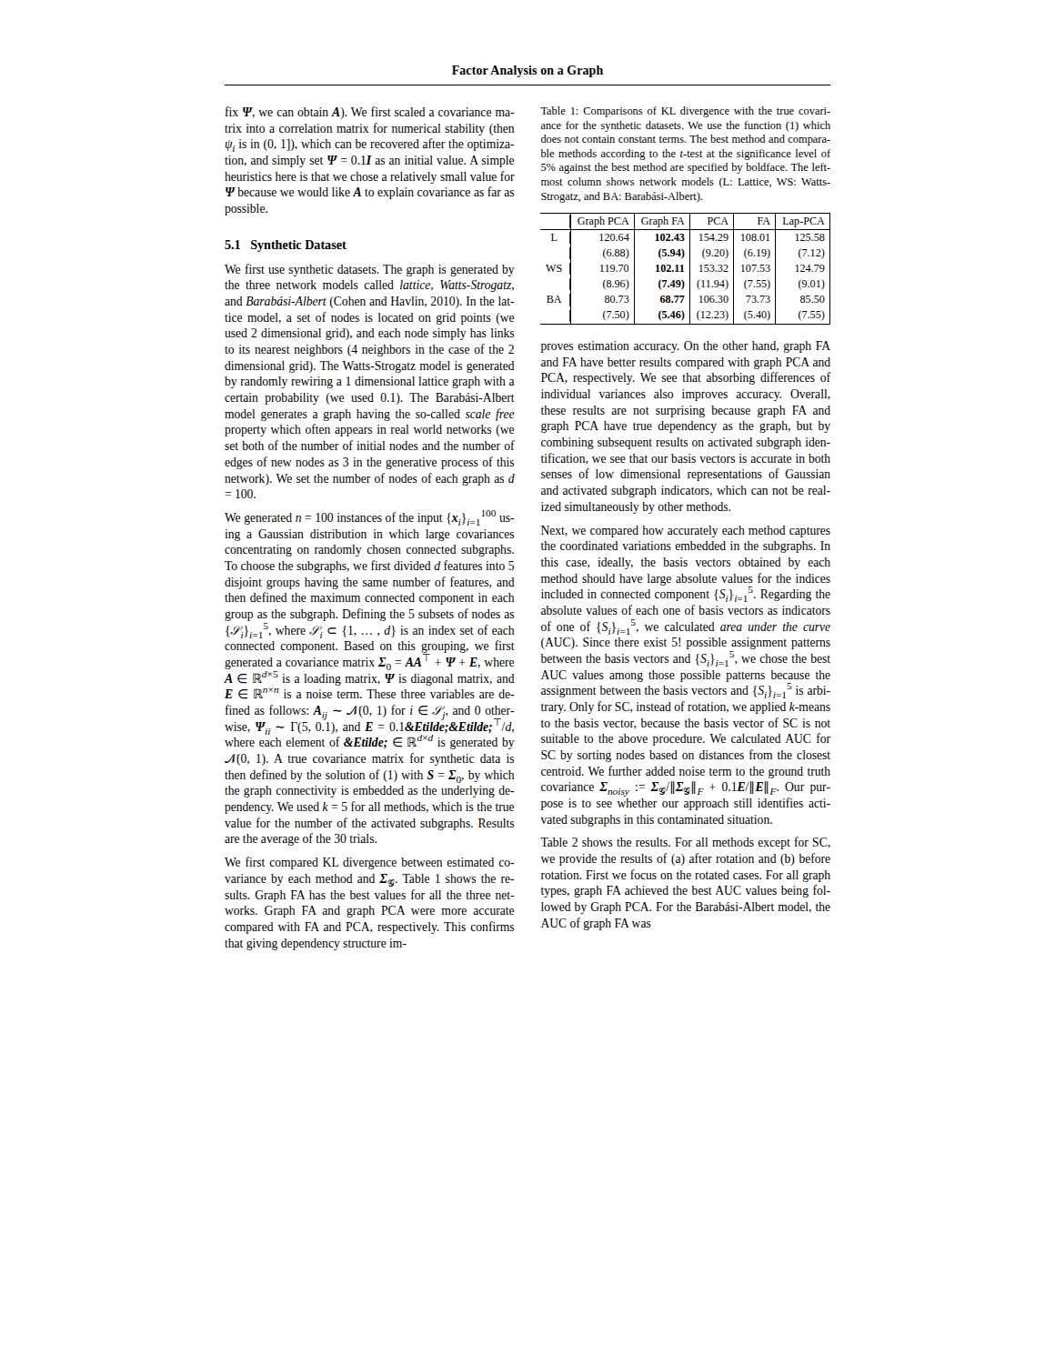Factor Analysis on a Graph
fix Ψ, we can obtain A). We first scaled a covariance matrix into a correlation matrix for numerical stability (then ψi is in (0, 1]), which can be recovered after the optimization, and simply set Ψ = 0.1I as an initial value. A simple heuristics here is that we chose a relatively small value for Ψ because we would like A to explain covariance as far as possible.
5.1 Synthetic Dataset
We first use synthetic datasets. The graph is generated by the three network models called lattice, Watts-Strogatz, and Barabási-Albert (Cohen and Havlin, 2010). In the lattice model, a set of nodes is located on grid points (we used 2 dimensional grid), and each node simply has links to its nearest neighbors (4 neighbors in the case of the 2 dimensional grid). The Watts-Strogatz model is generated by randomly rewiring a 1 dimensional lattice graph with a certain probability (we used 0.1). The Barabási-Albert model generates a graph having the so-called scale free property which often appears in real world networks (we set both of the number of initial nodes and the number of edges of new nodes as 3 in the generative process of this network). We set the number of nodes of each graph as d = 100.
We generated n = 100 instances of the input {xi}i=1100 using a Gaussian distribution in which large covariances concentrating on randomly chosen connected subgraphs. To choose the subgraphs, we first divided d features into 5 disjoint groups having the same number of features, and then defined the maximum connected component in each group as the subgraph. Defining the 5 subsets of nodes as {𝒮i}i=15, where 𝒮i ⊂ {1, … , d} is an index set of each connected component. Based on this grouping, we first generated a covariance matrix Σ0 = AA⊤ + Ψ + E, where A ∈ ℝd×5 is a loading matrix, Ψ is diagonal matrix, and E ∈ ℝn×n is a noise term. These three variables are defined as follows: Aij ∼ 𝒩(0, 1) for i ∈ 𝒮j, and 0 otherwise, Ψii ∼ Γ(5, 0.1), and E = 0.1&Etilde;&Etilde;⊤/d, where each element of &Etilde; ∈ ℝd×d is generated by 𝒩(0, 1). A true covariance matrix for synthetic data is then defined by the solution of (1) with S = Σ0, by which the graph connectivity is embedded as the underlying dependency. We used k = 5 for all methods, which is the true value for the number of the activated subgraphs. Results are the average of the 30 trials.
We first compared KL divergence between estimated covariance by each method and Σ𝒢. Table 1 shows the results. Graph FA has the best values for all the three networks. Graph FA and graph PCA were more accurate compared with FA and PCA, respectively. This confirms that giving dependency structure im-
Table 1: Comparisons of KL divergence with the true covariance for the synthetic datasets. We use the function (1) which does not contain constant terms. The best method and comparable methods according to the t-test at the significance level of 5% against the best method are specified by boldface. The left-most column shows network models (L: Lattice, WS: Watts-Strogatz, and BA: Barabási-Albert).
| | Graph PCA | Graph FA | PCA | FA | Lap-PCA |
| --- | --- | --- | --- | --- | --- |
| L | 120.64 | 102.43 | 154.29 | 108.01 | 125.58 |
| | (6.88) | (5.94) | (9.20) | (6.19) | (7.12) |
| WS | 119.70 | 102.11 | 153.32 | 107.53 | 124.79 |
| | (8.96) | (7.49) | (11.94) | (7.55) | (9.01) |
| BA | 80.73 | 68.77 | 106.30 | 73.73 | 85.50 |
| | (7.50) | (5.46) | (12.23) | (5.40) | (7.55) |
proves estimation accuracy. On the other hand, graph FA and FA have better results compared with graph PCA and PCA, respectively. We see that absorbing differences of individual variances also improves accuracy. Overall, these results are not surprising because graph FA and graph PCA have true dependency as the graph, but by combining subsequent results on activated subgraph identification, we see that our basis vectors is accurate in both senses of low dimensional representations of Gaussian and activated subgraph indicators, which can not be realized simultaneously by other methods.
Next, we compared how accurately each method captures the coordinated variations embedded in the subgraphs. In this case, ideally, the basis vectors obtained by each method should have large absolute values for the indices included in connected component {Si}i=15. Regarding the absolute values of each one of basis vectors as indicators of one of {Si}i=15, we calculated area under the curve (AUC). Since there exist 5! possible assignment patterns between the basis vectors and {Si}i=15, we chose the best AUC values among those possible patterns because the assignment between the basis vectors and {Si}i=15 is arbitrary. Only for SC, instead of rotation, we applied k-means to the basis vector, because the basis vector of SC is not suitable to the above procedure. We calculated AUC for SC by sorting nodes based on distances from the closest centroid. We further added noise term to the ground truth covariance Σnoisy := Σ𝒢/∥Σ𝒢∥F + 0.1E/∥E∥F. Our purpose is to see whether our approach still identifies activated subgraphs in this contaminated situation.
Table 2 shows the results. For all methods except for SC, we provide the results of (a) after rotation and (b) before rotation. First we focus on the rotated cases. For all graph types, graph FA achieved the best AUC values being followed by Graph PCA. For the Barabási-Albert model, the AUC of graph FA was